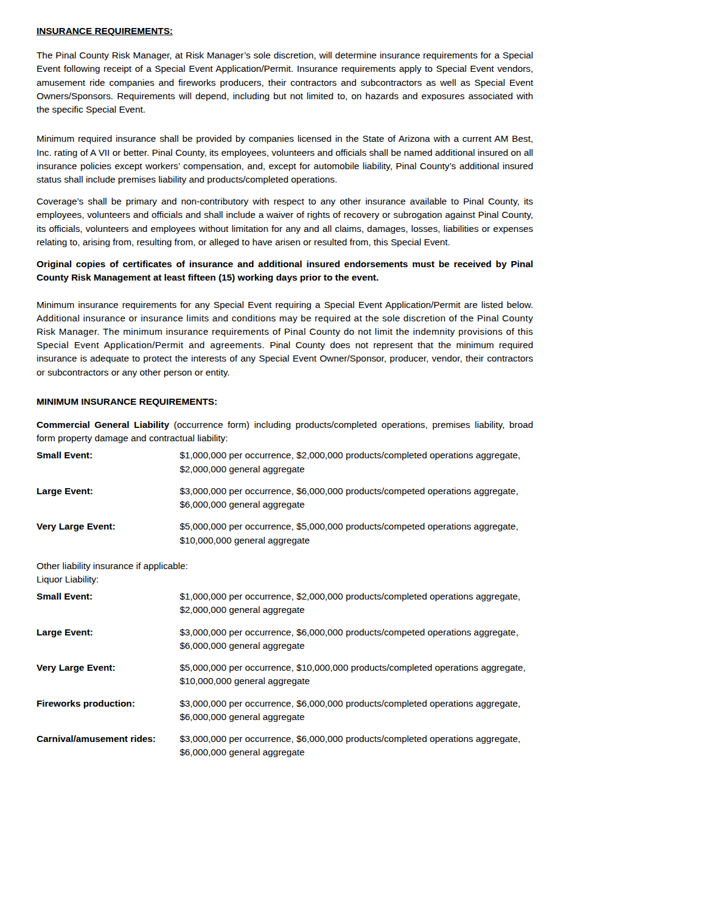INSURANCE REQUIREMENTS:
The Pinal County Risk Manager, at Risk Manager’s sole discretion, will determine insurance requirements for a Special Event following receipt of a Special Event Application/Permit. Insurance requirements apply to Special Event vendors, amusement ride companies and fireworks producers, their contractors and subcontractors as well as Special Event Owners/Sponsors. Requirements will depend, including but not limited to, on hazards and exposures associated with the specific Special Event.
Minimum required insurance shall be provided by companies licensed in the State of Arizona with a current AM Best, Inc. rating of A VII or better. Pinal County, its employees, volunteers and officials shall be named additional insured on all insurance policies except workers’ compensation, and, except for automobile liability, Pinal County’s additional insured status shall include premises liability and products/completed operations.
Coverage’s shall be primary and non-contributory with respect to any other insurance available to Pinal County, its employees, volunteers and officials and shall include a waiver of rights of recovery or subrogation against Pinal County, its officials, volunteers and employees without limitation for any and all claims, damages, losses, liabilities or expenses relating to, arising from, resulting from, or alleged to have arisen or resulted from, this Special Event.
Original copies of certificates of insurance and additional insured endorsements must be received by Pinal County Risk Management at least fifteen (15) working days prior to the event.
Minimum insurance requirements for any Special Event requiring a Special Event Application/Permit are listed below. Additional insurance or insurance limits and conditions may be required at the sole discretion of the Pinal County Risk Manager. The minimum insurance requirements of Pinal County do not limit the indemnity provisions of this Special Event Application/Permit and agreements. Pinal County does not represent that the minimum required insurance is adequate to protect the interests of any Special Event Owner/Sponsor, producer, vendor, their contractors or subcontractors or any other person or entity.
MINIMUM INSURANCE REQUIREMENTS:
Commercial General Liability (occurrence form) including products/completed operations, premises liability, broad form property damage and contractual liability:
| Small Event: | $1,000,000 per occurrence, $2,000,000 products/completed operations aggregate, $2,000,000 general aggregate |
| Large Event: | $3,000,000 per occurrence, $6,000,000 products/competed operations aggregate, $6,000,000 general aggregate |
| Very Large Event: | $5,000,000 per occurrence, $5,000,000 products/competed operations aggregate, $10,000,000 general aggregate |
Other liability insurance if applicable:
Liquor Liability:
| Small Event: | $1,000,000 per occurrence, $2,000,000 products/completed operations aggregate, $2,000,000 general aggregate |
| Large Event: | $3,000,000 per occurrence, $6,000,000 products/competed operations aggregate, $6,000,000 general aggregate |
| Very Large Event: | $5,000,000 per occurrence, $10,000,000 products/completed operations aggregate, $10,000,000 general aggregate |
| Fireworks production: | $3,000,000 per occurrence, $6,000,000 products/completed operations aggregate, $6,000,000 general aggregate |
| Carnival/amusement rides: | $3,000,000 per occurrence, $6,000,000 products/completed operations aggregate, $6,000,000 general aggregate |